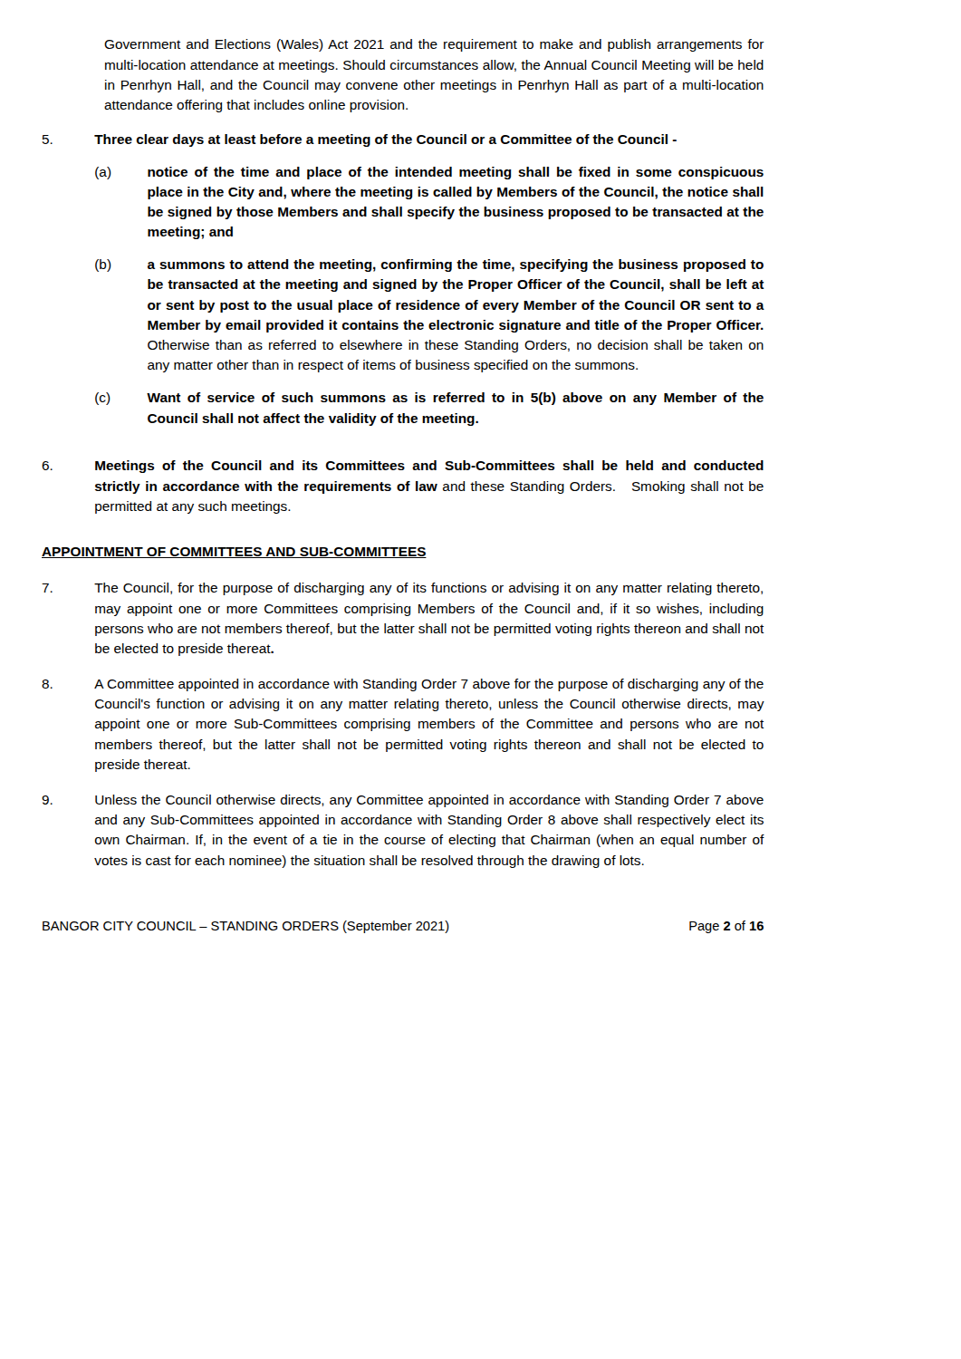Government and Elections (Wales) Act 2021 and the requirement to make and publish arrangements for multi-location attendance at meetings. Should circumstances allow, the Annual Council Meeting will be held in Penrhyn Hall, and the Council may convene other meetings in Penrhyn Hall as part of a multi-location attendance offering that includes online provision.
5.
Three clear days at least before a meeting of the Council or a Committee of the Council -
(a)
notice of the time and place of the intended meeting shall be fixed in some conspicuous place in the City and, where the meeting is called by Members of the Council, the notice shall be signed by those Members and shall specify the business proposed to be transacted at the meeting; and
(b)
a summons to attend the meeting, confirming the time, specifying the business proposed to be transacted at the meeting and signed by the Proper Officer of the Council, shall be left at or sent by post to the usual place of residence of every Member of the Council OR sent to a Member by email provided it contains the electronic signature and title of the Proper Officer. Otherwise than as referred to elsewhere in these Standing Orders, no decision shall be taken on any matter other than in respect of items of business specified on the summons.
(c)
Want of service of such summons as is referred to in 5(b) above on any Member of the Council shall not affect the validity of the meeting.
6.
Meetings of the Council and its Committees and Sub-Committees shall be held and conducted strictly in accordance with the requirements of law and these Standing Orders. Smoking shall not be permitted at any such meetings.
APPOINTMENT OF COMMITTEES AND SUB-COMMITTEES
7.
The Council, for the purpose of discharging any of its functions or advising it on any matter relating thereto, may appoint one or more Committees comprising Members of the Council and, if it so wishes, including persons who are not members thereof, but the latter shall not be permitted voting rights thereon and shall not be elected to preside thereat.
8.
A Committee appointed in accordance with Standing Order 7 above for the purpose of discharging any of the Council's function or advising it on any matter relating thereto, unless the Council otherwise directs, may appoint one or more Sub-Committees comprising members of the Committee and persons who are not members thereof, but the latter shall not be permitted voting rights thereon and shall not be elected to preside thereat.
9.
Unless the Council otherwise directs, any Committee appointed in accordance with Standing Order 7 above and any Sub-Committees appointed in accordance with Standing Order 8 above shall respectively elect its own Chairman. If, in the event of a tie in the course of electing that Chairman (when an equal number of votes is cast for each nominee) the situation shall be resolved through the drawing of lots.
BANGOR CITY COUNCIL – STANDING ORDERS (September 2021) Page 2 of 16